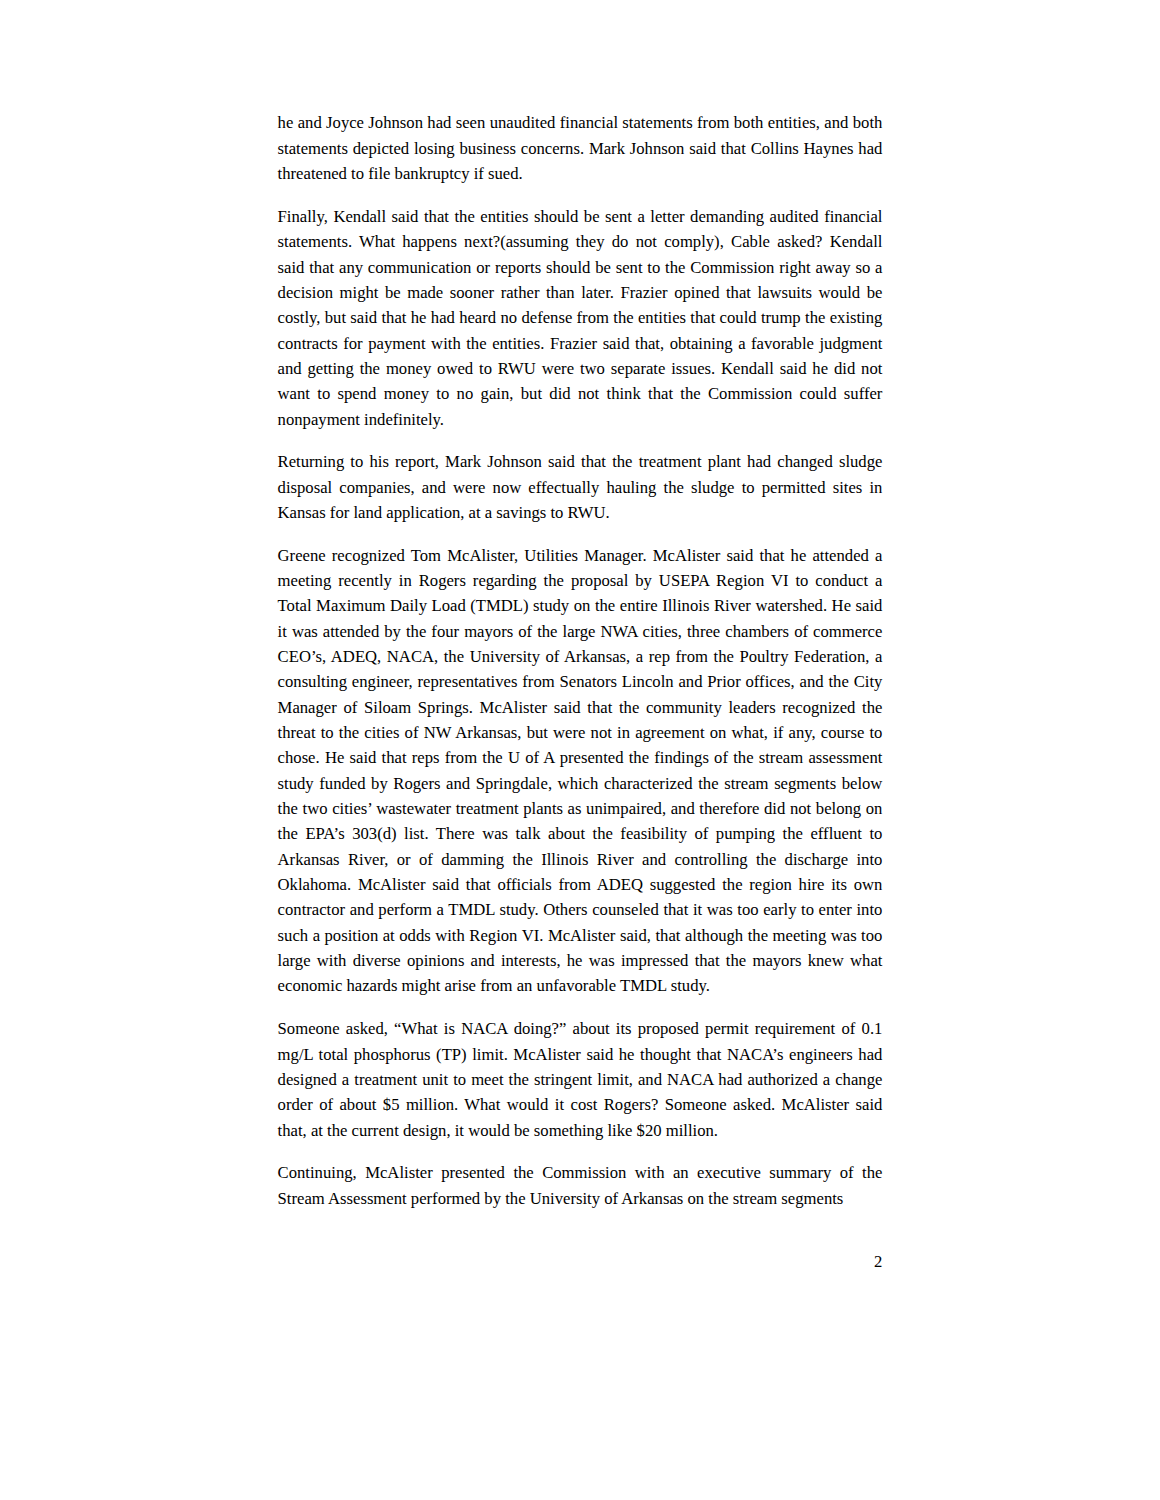he and Joyce Johnson had seen unaudited financial statements from both entities, and both statements depicted losing business concerns. Mark Johnson said that Collins Haynes had threatened to file bankruptcy if sued.
Finally, Kendall said that the entities should be sent a letter demanding audited financial statements. What happens next?(assuming they do not comply), Cable asked? Kendall said that any communication or reports should be sent to the Commission right away so a decision might be made sooner rather than later. Frazier opined that lawsuits would be costly, but said that he had heard no defense from the entities that could trump the existing contracts for payment with the entities. Frazier said that, obtaining a favorable judgment and getting the money owed to RWU were two separate issues. Kendall said he did not want to spend money to no gain, but did not think that the Commission could suffer nonpayment indefinitely.
Returning to his report, Mark Johnson said that the treatment plant had changed sludge disposal companies, and were now effectually hauling the sludge to permitted sites in Kansas for land application, at a savings to RWU.
Greene recognized Tom McAlister, Utilities Manager. McAlister said that he attended a meeting recently in Rogers regarding the proposal by USEPA Region VI to conduct a Total Maximum Daily Load (TMDL) study on the entire Illinois River watershed. He said it was attended by the four mayors of the large NWA cities, three chambers of commerce CEO’s, ADEQ, NACA, the University of Arkansas, a rep from the Poultry Federation, a consulting engineer, representatives from Senators Lincoln and Prior offices, and the City Manager of Siloam Springs. McAlister said that the community leaders recognized the threat to the cities of NW Arkansas, but were not in agreement on what, if any, course to chose. He said that reps from the U of A presented the findings of the stream assessment study funded by Rogers and Springdale, which characterized the stream segments below the two cities’ wastewater treatment plants as unimpaired, and therefore did not belong on the EPA’s 303(d) list. There was talk about the feasibility of pumping the effluent to Arkansas River, or of damming the Illinois River and controlling the discharge into Oklahoma. McAlister said that officials from ADEQ suggested the region hire its own contractor and perform a TMDL study. Others counseled that it was too early to enter into such a position at odds with Region VI. McAlister said, that although the meeting was too large with diverse opinions and interests, he was impressed that the mayors knew what economic hazards might arise from an unfavorable TMDL study.
Someone asked, “What is NACA doing?” about its proposed permit requirement of 0.1 mg/L total phosphorus (TP) limit. McAlister said he thought that NACA’s engineers had designed a treatment unit to meet the stringent limit, and NACA had authorized a change order of about $5 million. What would it cost Rogers? Someone asked. McAlister said that, at the current design, it would be something like $20 million.
Continuing, McAlister presented the Commission with an executive summary of the Stream Assessment performed by the University of Arkansas on the stream segments
2